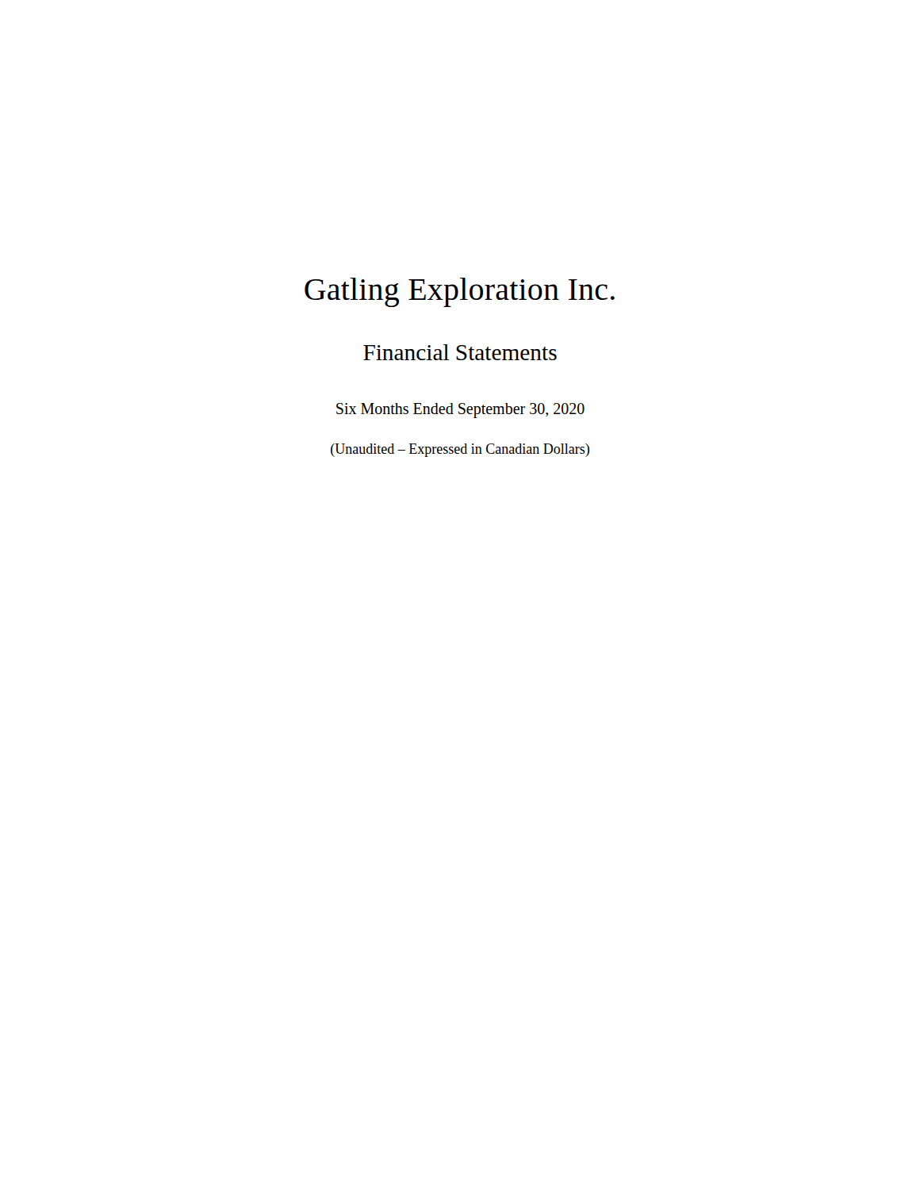Gatling Exploration Inc.
Financial Statements
Six Months Ended September 30, 2020
(Unaudited – Expressed in Canadian Dollars)